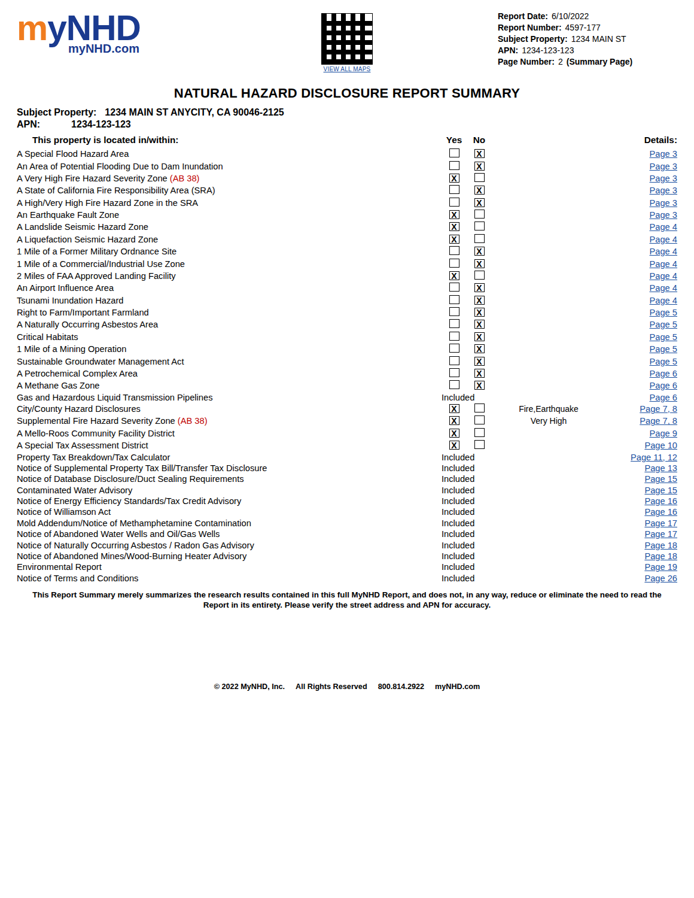myNHD
myNHD.com
VIEW ALL MAPS
Report Date: 6/10/2022
Report Number: 4597-177
Subject Property: 1234 MAIN ST
APN: 1234-123-123
Page Number: 2(Summary Page)
NATURAL HAZARD DISCLOSURE REPORT SUMMARY
Subject Property:1234 MAIN ST ANYCITY, CA 90046-2125
APN:1234-123-123
| This property is located in/within: | Yes | No | | Details: |
| --- | --- | --- | --- | --- |
| A Special Flood Hazard Area | | | | Page 3 |
| An Area of Potential Flooding Due to Dam Inundation | | | | Page 3 |
| A Very High Fire Hazard Severity Zone (AB 38) | | | | Page 3 |
| A State of California Fire Responsibility Area (SRA) | | | | Page 3 |
| A High/Very High Fire Hazard Zone in the SRA | | | | Page 3 |
| An Earthquake Fault Zone | | | | Page 3 |
| A Landslide Seismic Hazard Zone | | | | Page 4 |
| A Liquefaction Seismic Hazard Zone | | | | Page 4 |
| 1 Mile of a Former Military Ordnance Site | | | | Page 4 |
| 1 Mile of a Commercial/Industrial Use Zone | | | | Page 4 |
| 2 Miles of FAA Approved Landing Facility | | | | Page 4 |
| An Airport Influence Area | | | | Page 4 |
| Tsunami Inundation Hazard | | | | Page 4 |
| Right to Farm/Important Farmland | | | | Page 5 |
| A Naturally Occurring Asbestos Area | | | | Page 5 |
| Critical Habitats | | | | Page 5 |
| 1 Mile of a Mining Operation | | | | Page 5 |
| Sustainable Groundwater Management Act | | | | Page 5 |
| A Petrochemical Complex Area | | | | Page 6 |
| A Methane Gas Zone | | | | Page 6 |
| Gas and Hazardous Liquid Transmission Pipelines | Included | | Page 6 |
| City/County Hazard Disclosures | | | Fire,Earthquake | Page 7, 8 |
| Supplemental Fire Hazard Severity Zone (AB 38) | | | Very High | Page 7, 8 |
| A Mello-Roos Community Facility District | | | | Page 9 |
| A Special Tax Assessment District | | | | Page 10 |
| Property Tax Breakdown/Tax Calculator | Included | | Page 11, 12 |
| Notice of Supplemental Property Tax Bill/Transfer Tax Disclosure | Included | | Page 13 |
| Notice of Database Disclosure/Duct Sealing Requirements | Included | | Page 15 |
| Contaminated Water Advisory | Included | | Page 15 |
| Notice of Energy Efficiency Standards/Tax Credit Advisory | Included | | Page 16 |
| Notice of Williamson Act | Included | | Page 16 |
| Mold Addendum/Notice of Methamphetamine Contamination | Included | | Page 17 |
| Notice of Abandoned Water Wells and Oil/Gas Wells | Included | | Page 17 |
| Notice of Naturally Occurring Asbestos / Radon Gas Advisory | Included | | Page 18 |
| Notice of Abandoned Mines/Wood-Burning Heater Advisory | Included | | Page 18 |
| Environmental Report | Included | | Page 19 |
| Notice of Terms and Conditions | Included | | Page 26 |
This Report Summary merely summarizes the research results contained in this full MyNHD Report, and does not, in any way, reduce or eliminate the need to read the Report in its entirety. Please verify the street address and APN for accuracy.
© 2022 MyNHD, Inc. All Rights Reserved 800.814.2922 myNHD.com